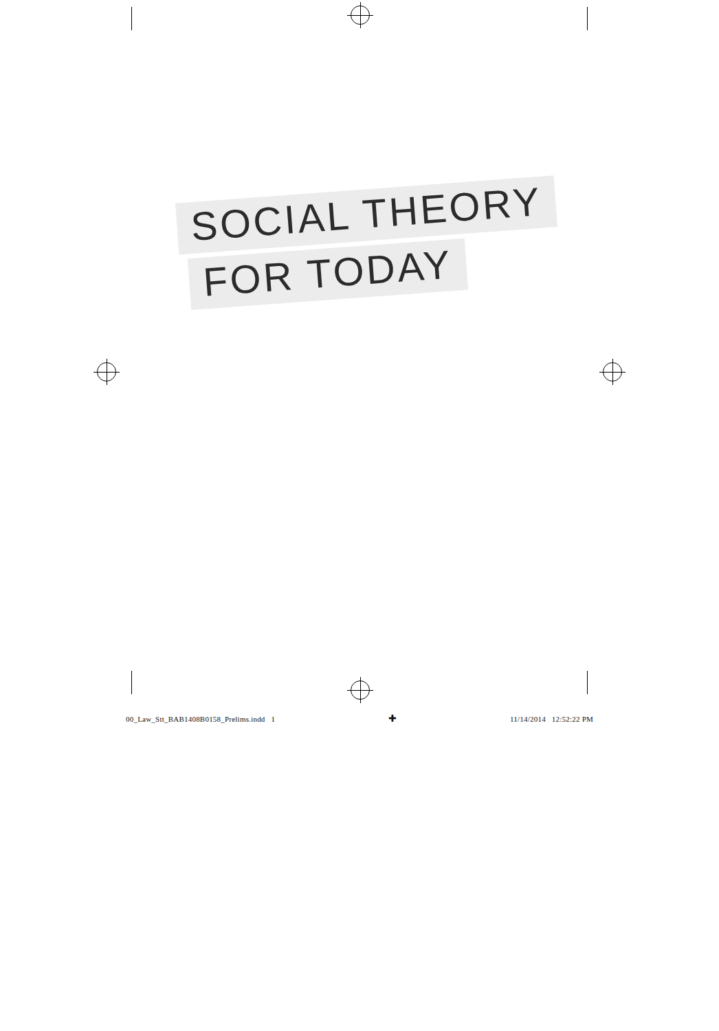Social Theory
for Today
00_Law_Stt_BAB1408B0158_Prelims.indd 1 ✚ 11/14/2014 12:52:22 PM